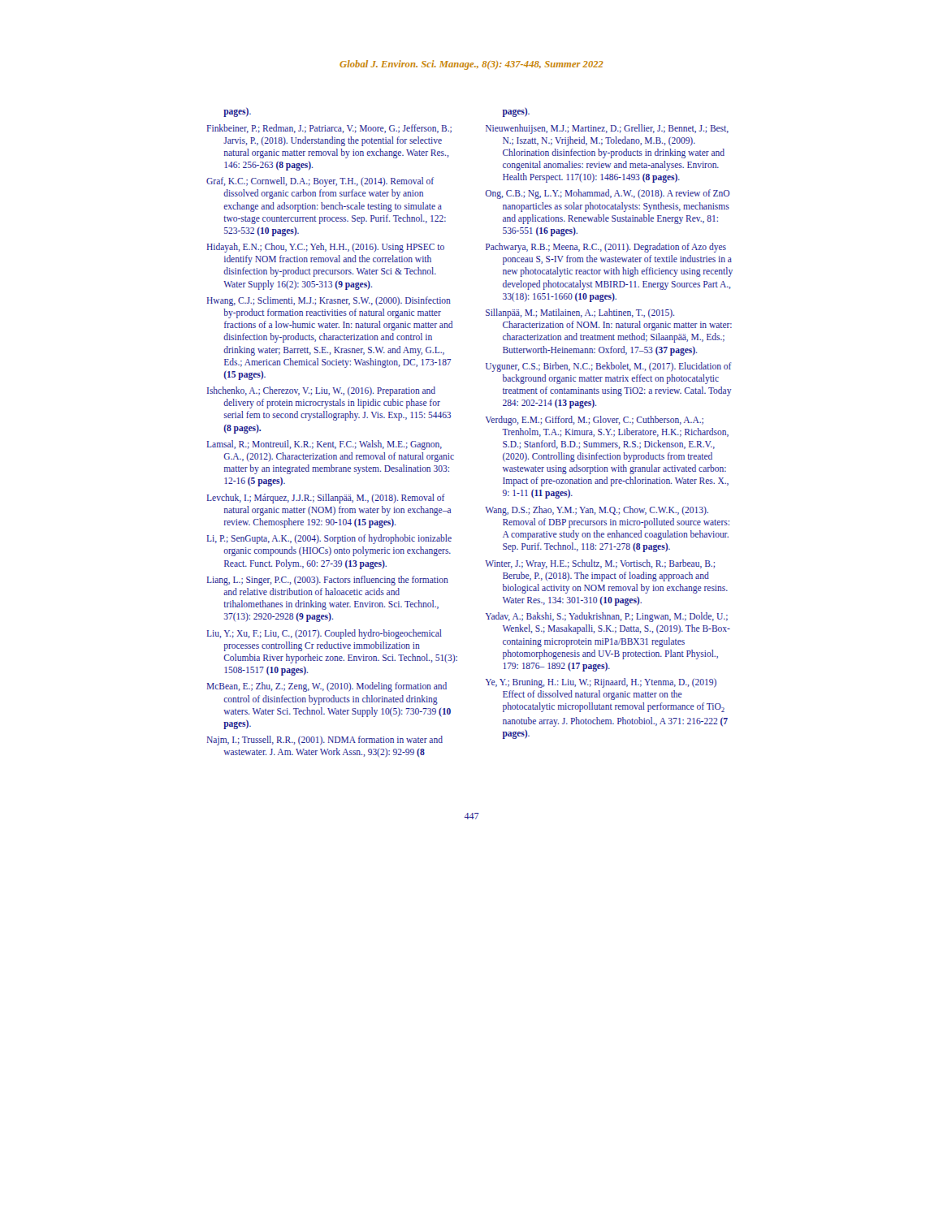Global J. Environ. Sci. Manage., 8(3): 437-448, Summer 2022
pages).
Finkbeiner, P.; Redman, J.; Patriarca, V.; Moore, G.; Jefferson, B.; Jarvis, P., (2018). Understanding the potential for selective natural organic matter removal by ion exchange. Water Res., 146: 256-263 (8 pages).
Graf, K.C.; Cornwell, D.A.; Boyer, T.H., (2014). Removal of dissolved organic carbon from surface water by anion exchange and adsorption: bench-scale testing to simulate a two-stage countercurrent process. Sep. Purif. Technol., 122: 523-532 (10 pages).
Hidayah, E.N.; Chou, Y.C.; Yeh, H.H., (2016). Using HPSEC to identify NOM fraction removal and the correlation with disinfection by-product precursors. Water Sci & Technol. Water Supply 16(2): 305-313 (9 pages).
Hwang, C.J.; Sclimenti, M.J.; Krasner, S.W., (2000). Disinfection by-product formation reactivities of natural organic matter fractions of a low-humic water. In: natural organic matter and disinfection by-products, characterization and control in drinking water; Barrett, S.E., Krasner, S.W. and Amy, G.L., Eds.; American Chemical Society: Washington, DC, 173-187 (15 pages).
Ishchenko, A.; Cherezov, V.; Liu, W., (2016). Preparation and delivery of protein microcrystals in lipidic cubic phase for serial fem to second crystallography. J. Vis. Exp., 115: 54463 (8 pages).
Lamsal, R.; Montreuil, K.R.; Kent, F.C.; Walsh, M.E.; Gagnon, G.A., (2012). Characterization and removal of natural organic matter by an integrated membrane system. Desalination 303: 12-16 (5 pages).
Levchuk, I.; Márquez, J.J.R.; Sillanpää, M., (2018). Removal of natural organic matter (NOM) from water by ion exchange–a review. Chemosphere 192: 90-104 (15 pages).
Li, P.; SenGupta, A.K., (2004). Sorption of hydrophobic ionizable organic compounds (HIOCs) onto polymeric ion exchangers. React. Funct. Polym., 60: 27-39 (13 pages).
Liang, L.; Singer, P.C., (2003). Factors influencing the formation and relative distribution of haloacetic acids and trihalomethanes in drinking water. Environ. Sci. Technol., 37(13): 2920-2928 (9 pages).
Liu, Y.; Xu, F.; Liu, C., (2017). Coupled hydro-biogeochemical processes controlling Cr reductive immobilization in Columbia River hyporheic zone. Environ. Sci. Technol., 51(3): 1508-1517 (10 pages).
McBean, E.; Zhu, Z.; Zeng, W., (2010). Modeling formation and control of disinfection byproducts in chlorinated drinking waters. Water Sci. Technol. Water Supply 10(5): 730-739 (10 pages).
Najm, I.; Trussell, R.R., (2001). NDMA formation in water and wastewater. J. Am. Water Work Assn., 93(2): 92-99 (8
pages).
Nieuwenhuijsen, M.J.; Martinez, D.; Grellier, J.; Bennet, J.; Best, N.; Iszatt, N.; Vrijheid, M.; Toledano, M.B., (2009). Chlorination disinfection by-products in drinking water and congenital anomalies: review and meta-analyses. Environ. Health Perspect. 117(10): 1486-1493 (8 pages).
Ong, C.B.; Ng, L.Y.; Mohammad, A.W., (2018). A review of ZnO nanoparticles as solar photocatalysts: Synthesis, mechanisms and applications. Renewable Sustainable Energy Rev., 81: 536-551 (16 pages).
Pachwarya, R.B.; Meena, R.C., (2011). Degradation of Azo dyes ponceau S, S-IV from the wastewater of textile industries in a new photocatalytic reactor with high efficiency using recently developed photocatalyst MBIRD-11. Energy Sources Part A., 33(18): 1651-1660 (10 pages).
Sillanpää, M.; Matilainen, A.; Lahtinen, T., (2015). Characterization of NOM. In: natural organic matter in water: characterization and treatment method; Silaanpää, M., Eds.; Butterworth-Heinemann: Oxford, 17–53 (37 pages).
Uyguner, C.S.; Birben, N.C.; Bekbolet, M., (2017). Elucidation of background organic matter matrix effect on photocatalytic treatment of contaminants using TiO2: a review. Catal. Today 284: 202-214 (13 pages).
Verdugo, E.M.; Gifford, M.; Glover, C.; Cuthberson, A.A.; Trenholm, T.A.; Kimura, S.Y.; Liberatore, H.K.; Richardson, S.D.; Stanford, B.D.; Summers, R.S.; Dickenson, E.R.V., (2020). Controlling disinfection byproducts from treated wastewater using adsorption with granular activated carbon: Impact of pre-ozonation and pre-chlorination. Water Res. X., 9: 1-11 (11 pages).
Wang, D.S.; Zhao, Y.M.; Yan, M.Q.; Chow, C.W.K., (2013). Removal of DBP precursors in micro-polluted source waters: A comparative study on the enhanced coagulation behaviour. Sep. Purif. Technol., 118: 271-278 (8 pages).
Winter, J.; Wray, H.E.; Schultz, M.; Vortisch, R.; Barbeau, B.; Berube, P., (2018). The impact of loading approach and biological activity on NOM removal by ion exchange resins. Water Res., 134: 301-310 (10 pages).
Yadav, A.; Bakshi, S.; Yadukrishnan, P.; Lingwan, M.; Dolde, U.; Wenkel, S.; Masakapalli, S.K.; Datta, S., (2019). The B-Box-containing microprotein miP1a/BBX31 regulates photomorphogenesis and UV-B protection. Plant Physiol., 179: 1876– 1892 (17 pages).
Ye, Y.; Bruning, H.: Liu, W.; Rijnaard, H.; Ytenma, D., (2019) Effect of dissolved natural organic matter on the photocatalytic micropollutant removal performance of TiO2 nanotube array. J. Photochem. Photobiol., A 371: 216-222 (7 pages).
447